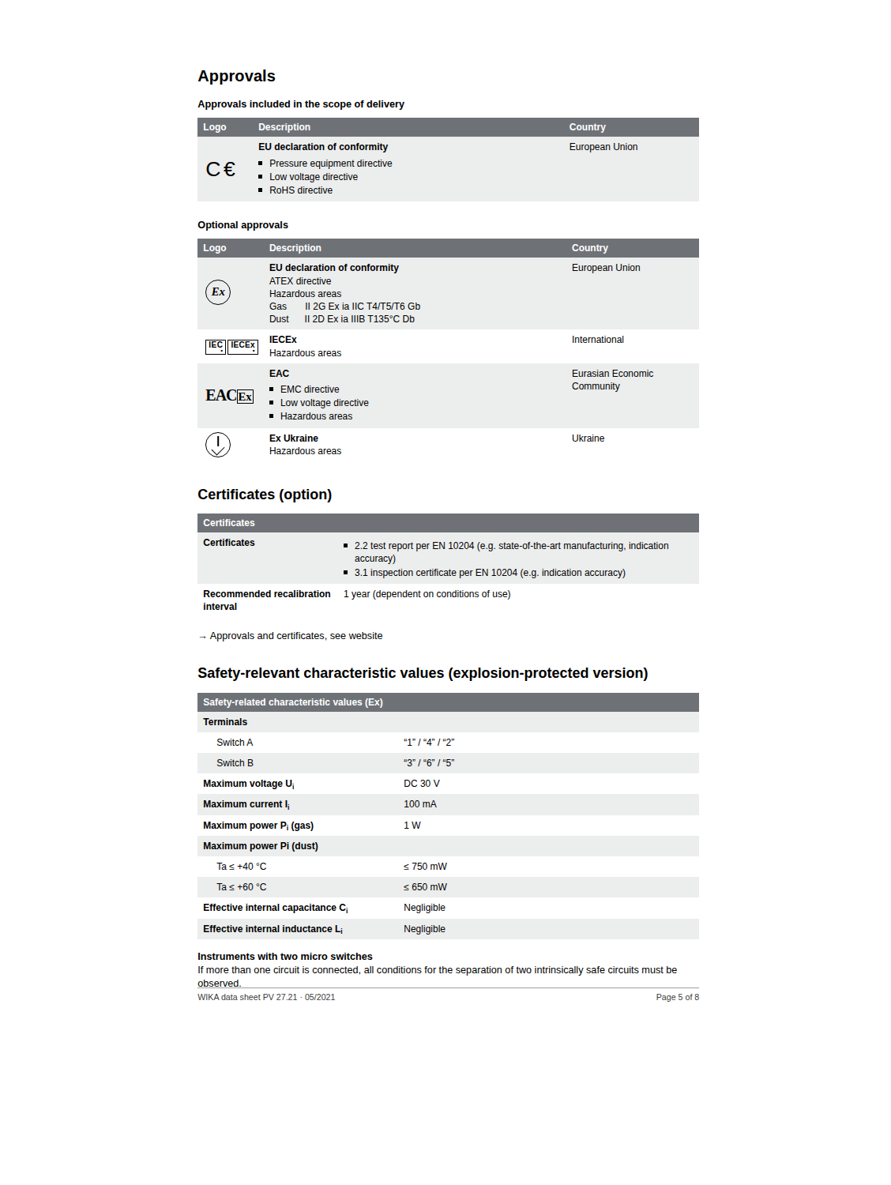Approvals
Approvals included in the scope of delivery
| Logo | Description | Country |
| --- | --- | --- |
| C € | EU declaration of conformity Pressure equipment directive Low voltage directive RoHS directive | European Union |
Optional approvals
| Logo | Description | Country |
| --- | --- | --- |
| Ex | EU declaration of conformity ATEX directive Hazardous areas Gas II 2G Ex ia IIC T4/T5/T6 Gb Dust II 2D Ex ia IIIB T135°C Db | European Union |
| IEC • IECEx • | IECEx Hazardous areas | International |
| EAC Ex | EAC EMC directive Low voltage directive Hazardous areas | Eurasian Economic Community |
| | Ex Ukraine Hazardous areas | Ukraine |
Certificates (option)
| Certificates |
| --- |
| Certificates | 2.2 test report per EN 10204 (e.g. state-of-the-art manufacturing, indication accuracy) 3.1 inspection certificate per EN 10204 (e.g. indication accuracy) |
| Recommended recalibration interval | 1 year (dependent on conditions of use) |
→ Approvals and certificates, see website
Safety-relevant characteristic values (explosion-protected version)
| Safety-related characteristic values (Ex) |
| --- |
| Terminals |
| Switch A | “1” / “4” / “2” |
| Switch B | “3” / “6” / “5” |
| Maximum voltage U i | DC 30 V |
| Maximum current I i | 100 mA |
| Maximum power P i (gas) | 1 W |
| Maximum power Pi (dust) |
| Ta ≤ +40 °C | ≤ 750 mW |
| Ta ≤ +60 °C | ≤ 650 mW |
| Effective internal capacitance C i | Negligible |
| Effective internal inductance L i | Negligible |
Instruments with two micro switches
If more than one circuit is connected, all conditions for the separation of two intrinsically safe circuits must be observed.
WIKA data sheet PV 27.21 · 05/2021 Page 5 of 8